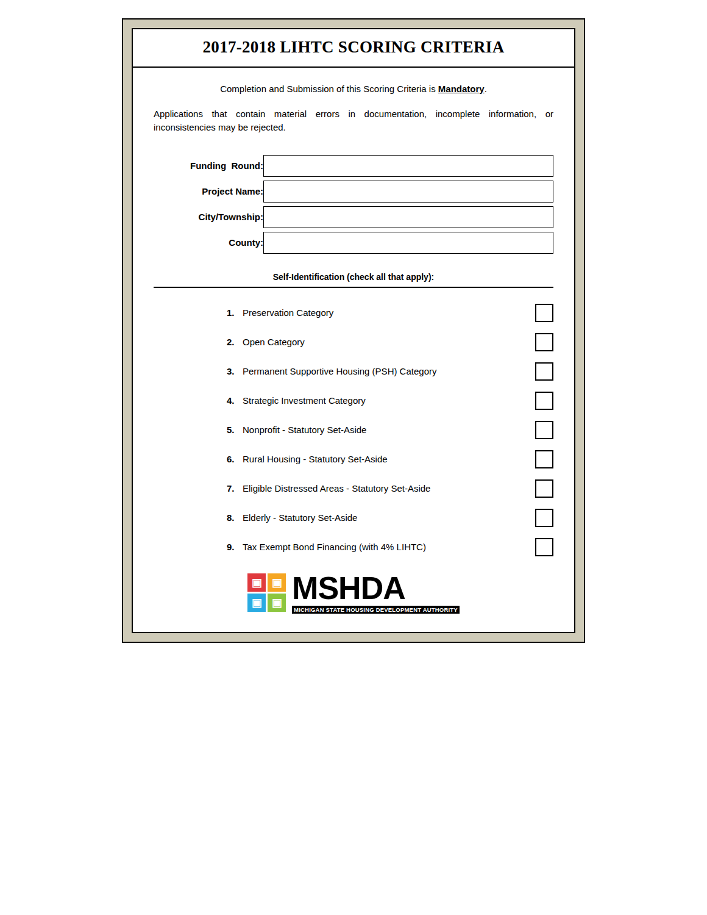2017-2018 LIHTC SCORING CRITERIA
Completion and Submission of this Scoring Criteria is Mandatory.
Applications that contain material errors in documentation, incomplete information, or inconsistencies may be rejected.
| Funding Round: | |
| Project Name: | |
| City/Township: | |
| County: | |
Self-Identification (check all that apply):
1. Preservation Category
2. Open Category
3. Permanent Supportive Housing (PSH) Category
4. Strategic Investment Category
5. Nonprofit - Statutory Set-Aside
6. Rural Housing - Statutory Set-Aside
7. Eligible Distressed Areas - Statutory Set-Aside
8. Elderly - Statutory Set-Aside
9. Tax Exempt Bond Financing (with 4% LIHTC)
▣
▣
▣
▣
MSHDA
MICHIGAN STATE HOUSING DEVELOPMENT AUTHORITY